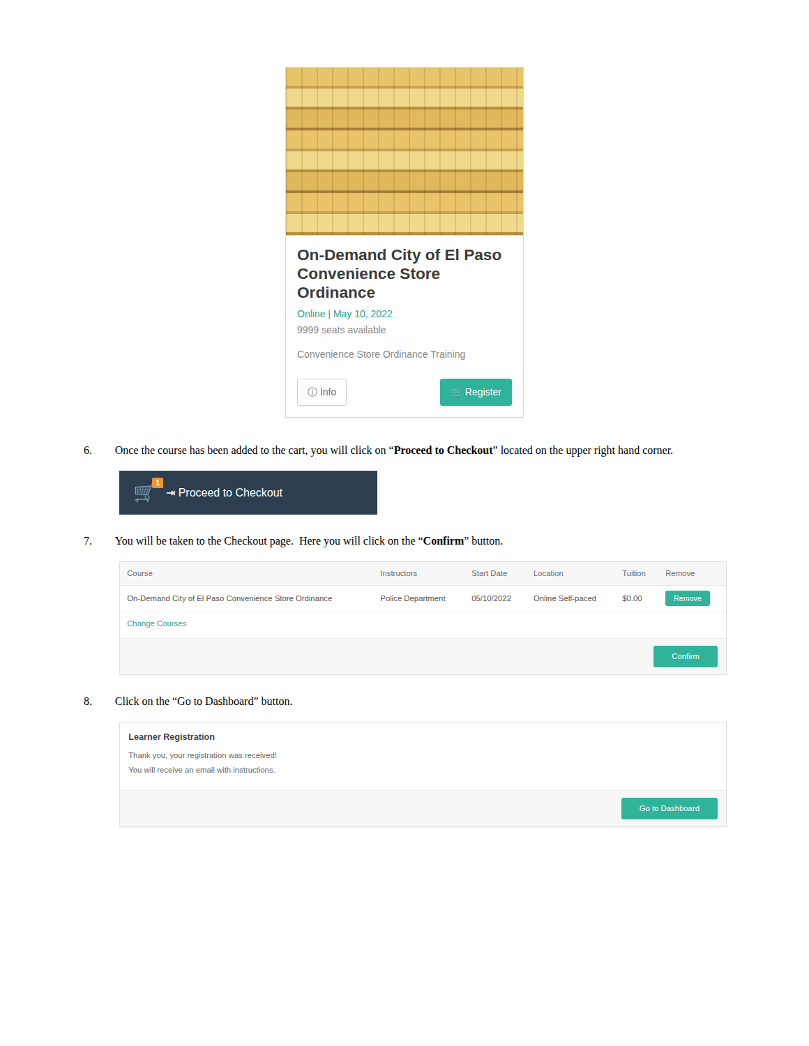On-Demand City of El Paso Convenience Store Ordinance
Online | May 10, 2022
9999 seats available
Convenience Store Ordinance Training
ⓘ Info 🛒 Register
6. Once the course has been added to the cart, you will click on “Proceed to Checkout” located on the upper right hand corner.
🛒1 ⇥ Proceed to Checkout
7. You will be taken to the Checkout page. Here you will click on the “Confirm” button.
| Course | Instructors | Start Date | Location | Tuition | Remove |
| --- | --- | --- | --- | --- | --- |
| On-Demand City of El Paso Convenience Store Ordinance | Police Department | 05/10/2022 | Online Self-paced | $0.00 | Remove |
Change Courses
Confirm
8. Click on the “Go to Dashboard” button.
Learner Registration
Thank you, your registration was received!
You will receive an email with instructions.
Go to Dashboard